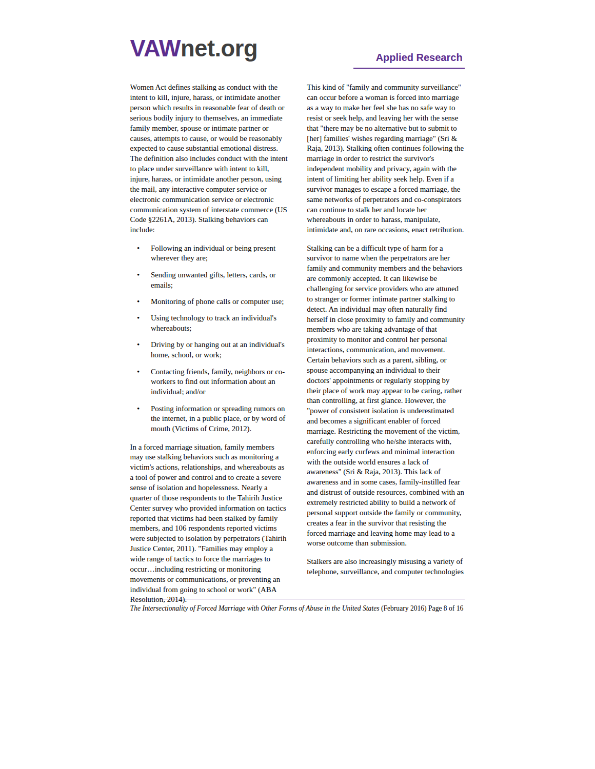VAW net. org
Applied Research
Women Act defines stalking as conduct with the intent to kill, injure, harass, or intimidate another person which results in reasonable fear of death or serious bodily injury to themselves, an immediate family member, spouse or intimate partner or causes, attempts to cause, or would be reasonably expected to cause substantial emotional distress. The definition also includes conduct with the intent to place under surveillance with intent to kill, injure, harass, or intimidate another person, using the mail, any interactive computer service or electronic communication service or electronic communication system of interstate commerce (US Code §2261A, 2013). Stalking behaviors can include:
Following an individual or being present wherever they are;
Sending unwanted gifts, letters, cards, or emails;
Monitoring of phone calls or computer use;
Using technology to track an individual's whereabouts;
Driving by or hanging out at an individual's home, school, or work;
Contacting friends, family, neighbors or co-workers to find out information about an individual; and/or
Posting information or spreading rumors on the internet, in a public place, or by word of mouth (Victims of Crime, 2012).
In a forced marriage situation, family members may use stalking behaviors such as monitoring a victim's actions, relationships, and whereabouts as a tool of power and control and to create a severe sense of isolation and hopelessness. Nearly a quarter of those respondents to the Tahirih Justice Center survey who provided information on tactics reported that victims had been stalked by family members, and 106 respondents reported victims were subjected to isolation by perpetrators (Tahirih Justice Center, 2011). "Families may employ a wide range of tactics to force the marriages to occur…including restricting or monitoring movements or communications, or preventing an individual from going to school or work" (ABA Resolution, 2014).
This kind of "family and community surveillance" can occur before a woman is forced into marriage as a way to make her feel she has no safe way to resist or seek help, and leaving her with the sense that "there may be no alternative but to submit to [her] families' wishes regarding marriage" (Sri & Raja, 2013). Stalking often continues following the marriage in order to restrict the survivor's independent mobility and privacy, again with the intent of limiting her ability seek help. Even if a survivor manages to escape a forced marriage, the same networks of perpetrators and co-conspirators can continue to stalk her and locate her whereabouts in order to harass, manipulate, intimidate and, on rare occasions, enact retribution.
Stalking can be a difficult type of harm for a survivor to name when the perpetrators are her family and community members and the behaviors are commonly accepted. It can likewise be challenging for service providers who are attuned to stranger or former intimate partner stalking to detect. An individual may often naturally find herself in close proximity to family and community members who are taking advantage of that proximity to monitor and control her personal interactions, communication, and movement. Certain behaviors such as a parent, sibling, or spouse accompanying an individual to their doctors' appointments or regularly stopping by their place of work may appear to be caring, rather than controlling, at first glance. However, the "power of consistent isolation is underestimated and becomes a significant enabler of forced marriage. Restricting the movement of the victim, carefully controlling who he/she interacts with, enforcing early curfews and minimal interaction with the outside world ensures a lack of awareness" (Sri & Raja, 2013). This lack of awareness and in some cases, family-instilled fear and distrust of outside resources, combined with an extremely restricted ability to build a network of personal support outside the family or community, creates a fear in the survivor that resisting the forced marriage and leaving home may lead to a worse outcome than submission.
Stalkers are also increasingly misusing a variety of telephone, surveillance, and computer technologies
The Intersectionality of Forced Marriage with Other Forms of Abuse in the United States (February 2016) Page 8 of 16